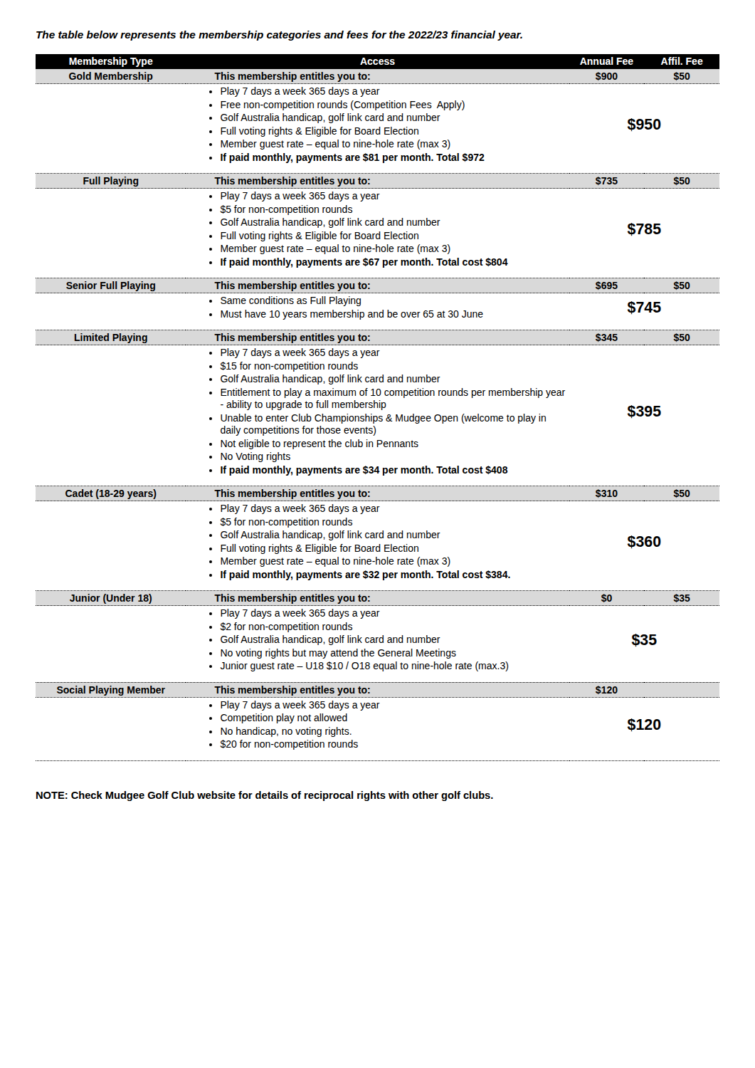The table below represents the membership categories and fees for the 2022/23 financial year.
| Membership Type | Access | Annual Fee | Affil. Fee |
| --- | --- | --- | --- |
| Gold Membership | This membership entitles you to: | $900 | $50 |
| | Play 7 days a week 365 days a year Free non-competition rounds (Competition Fees Apply) Golf Australia handicap, golf link card and number Full voting rights & Eligible for Board Election Member guest rate – equal to nine-hole rate (max 3) If paid monthly, payments are $81 per month. Total $972 | $950 |
| Full Playing | This membership entitles you to: | $735 | $50 |
| | Play 7 days a week 365 days a year $5 for non-competition rounds Golf Australia handicap, golf link card and number Full voting rights & Eligible for Board Election Member guest rate – equal to nine-hole rate (max 3) If paid monthly, payments are $67 per month. Total cost $804 | $785 |
| Senior Full Playing | This membership entitles you to: | $695 | $50 |
| | Same conditions as Full Playing Must have 10 years membership and be over 65 at 30 June | $745 |
| Limited Playing | This membership entitles you to: | $345 | $50 |
| | Play 7 days a week 365 days a year $15 for non-competition rounds Golf Australia handicap, golf link card and number Entitlement to play a maximum of 10 competition rounds per membership year - ability to upgrade to full membership Unable to enter Club Championships & Mudgee Open (welcome to play in daily competitions for those events) Not eligible to represent the club in Pennants No Voting rights If paid monthly, payments are $34 per month. Total cost $408 | $395 |
| Cadet (18-29 years) | This membership entitles you to: | $310 | $50 |
| | Play 7 days a week 365 days a year $5 for non-competition rounds Golf Australia handicap, golf link card and number Full voting rights & Eligible for Board Election Member guest rate – equal to nine-hole rate (max 3) If paid monthly, payments are $32 per month. Total cost $384. | $360 |
| Junior (Under 18) | This membership entitles you to: | $0 | $35 |
| | Play 7 days a week 365 days a year $2 for non-competition rounds Golf Australia handicap, golf link card and number No voting rights but may attend the General Meetings Junior guest rate – U18 $10 / O18 equal to nine-hole rate (max.3) | $35 |
| Social Playing Member | This membership entitles you to: | $120 | |
| | Play 7 days a week 365 days a year Competition play not allowed No handicap, no voting rights. $20 for non-competition rounds | $120 |
NOTE: Check Mudgee Golf Club website for details of reciprocal rights with other golf clubs.